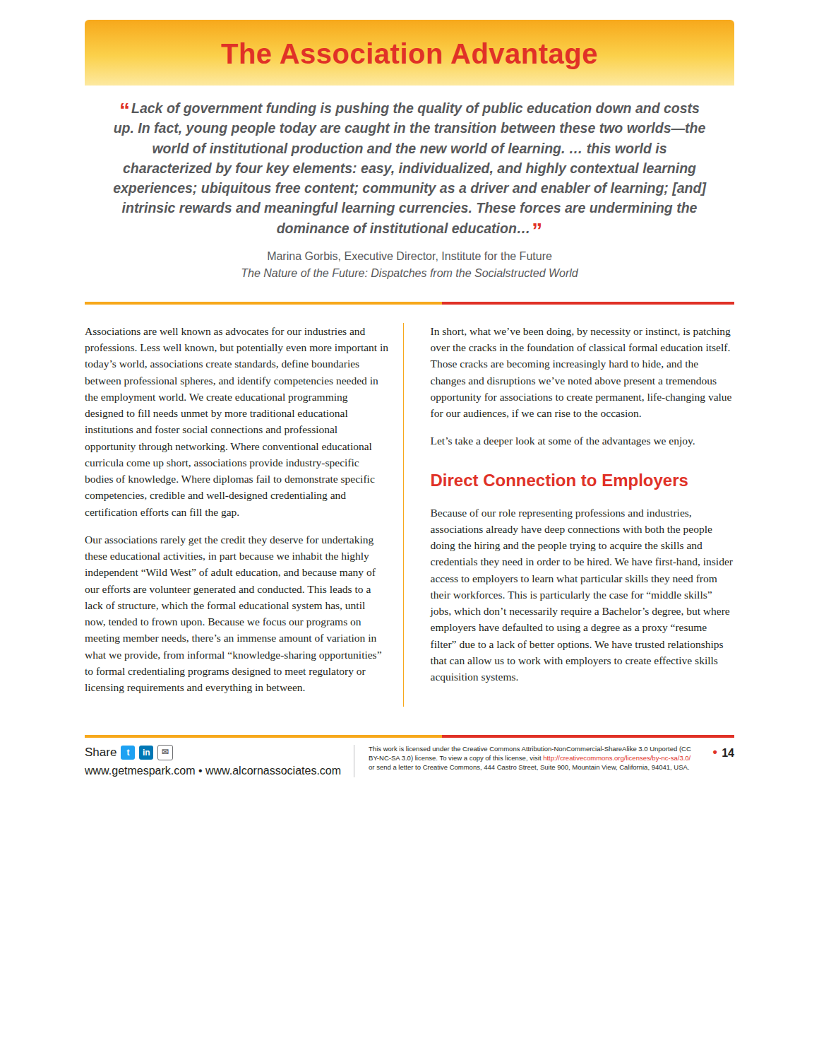The Association Advantage
“Lack of government funding is pushing the quality of public education down and costs up. In fact, young people today are caught in the transition between these two worlds—the world of institutional production and the new world of learning. … this world is characterized by four key elements: easy, individualized, and highly contextual learning experiences; ubiquitous free content; community as a driver and enabler of learning; [and] intrinsic rewards and meaningful learning currencies. These forces are undermining the dominance of institutional education…”
Marina Gorbis, Executive Director, Institute for the Future
The Nature of the Future: Dispatches from the Socialstructed World
Associations are well known as advocates for our industries and professions. Less well known, but potentially even more important in today’s world, associations create standards, define boundaries between professional spheres, and identify competencies needed in the employment world. We create educational programming designed to fill needs unmet by more traditional educational institutions and foster social connections and professional opportunity through networking. Where conventional educational curricula come up short, associations provide industry-specific bodies of knowledge. Where diplomas fail to demonstrate specific competencies, credible and well-designed credentialing and certification efforts can fill the gap.
Our associations rarely get the credit they deserve for undertaking these educational activities, in part because we inhabit the highly independent “Wild West” of adult education, and because many of our efforts are volunteer generated and conducted. This leads to a lack of structure, which the formal educational system has, until now, tended to frown upon. Because we focus our programs on meeting member needs, there’s an immense amount of variation in what we provide, from informal “knowledge-sharing opportunities” to formal credentialing programs designed to meet regulatory or licensing requirements and everything in between.
In short, what we’ve been doing, by necessity or instinct, is patching over the cracks in the foundation of classical formal education itself. Those cracks are becoming increasingly hard to hide, and the changes and disruptions we’ve noted above present a tremendous opportunity for associations to create permanent, life-changing value for our audiences, if we can rise to the occasion.
Let’s take a deeper look at some of the advantages we enjoy.
Direct Connection to Employers
Because of our role representing professions and industries, associations already have deep connections with both the people doing the hiring and the people trying to acquire the skills and credentials they need in order to be hired. We have first-hand, insider access to employers to learn what particular skills they need from their workforces. This is particularly the case for “middle skills” jobs, which don’t necessarily require a Bachelor’s degree, but where employers have defaulted to using a degree as a proxy “resume filter” due to a lack of better options. We have trusted relationships that can allow us to work with employers to create effective skills acquisition systems.
Share t in ✉
www.getmespark.com • www.alcornassociates.com
This work is licensed under the Creative Commons Attribution-NonCommercial-ShareAlike 3.0 Unported (CC BY-NC-SA 3.0) license. To view a copy of this license, visit http://creativecommons.org/licenses/by-nc-sa/3.0/ or send a letter to Creative Commons, 444 Castro Street, Suite 900, Mountain View, California, 94041, USA.
• 14